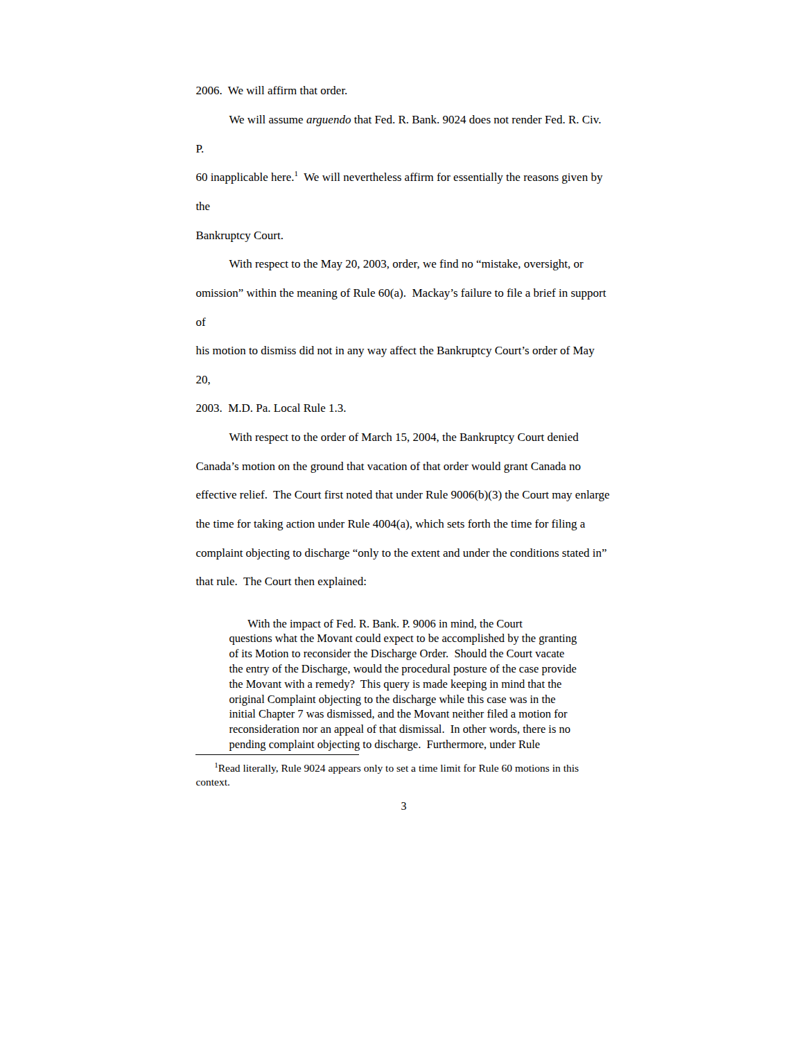2006. We will affirm that order.
We will assume arguendo that Fed. R. Bank. 9024 does not render Fed. R. Civ. P.
60 inapplicable here.1 We will nevertheless affirm for essentially the reasons given by the
Bankruptcy Court.
With respect to the May 20, 2003, order, we find no “mistake, oversight, or
omission” within the meaning of Rule 60(a). Mackay’s failure to file a brief in support of
his motion to dismiss did not in any way affect the Bankruptcy Court’s order of May 20,
2003. M.D. Pa. Local Rule 1.3.
With respect to the order of March 15, 2004, the Bankruptcy Court denied
Canada’s motion on the ground that vacation of that order would grant Canada no
effective relief. The Court first noted that under Rule 9006(b)(3) the Court may enlarge
the time for taking action under Rule 4004(a), which sets forth the time for filing a
complaint objecting to discharge “only to the extent and under the conditions stated in”
that rule. The Court then explained:
With the impact of Fed. R. Bank. P. 9006 in mind, the Court
questions what the Movant could expect to be accomplished by the granting
of its Motion to reconsider the Discharge Order. Should the Court vacate
the entry of the Discharge, would the procedural posture of the case provide
the Movant with a remedy? This query is made keeping in mind that the
original Complaint objecting to the discharge while this case was in the
initial Chapter 7 was dismissed, and the Movant neither filed a motion for
reconsideration nor an appeal of that dismissal. In other words, there is no
pending complaint objecting to discharge. Furthermore, under Rule
1 Read literally, Rule 9024 appears only to set a time limit for Rule 60 motions in this
context.
3